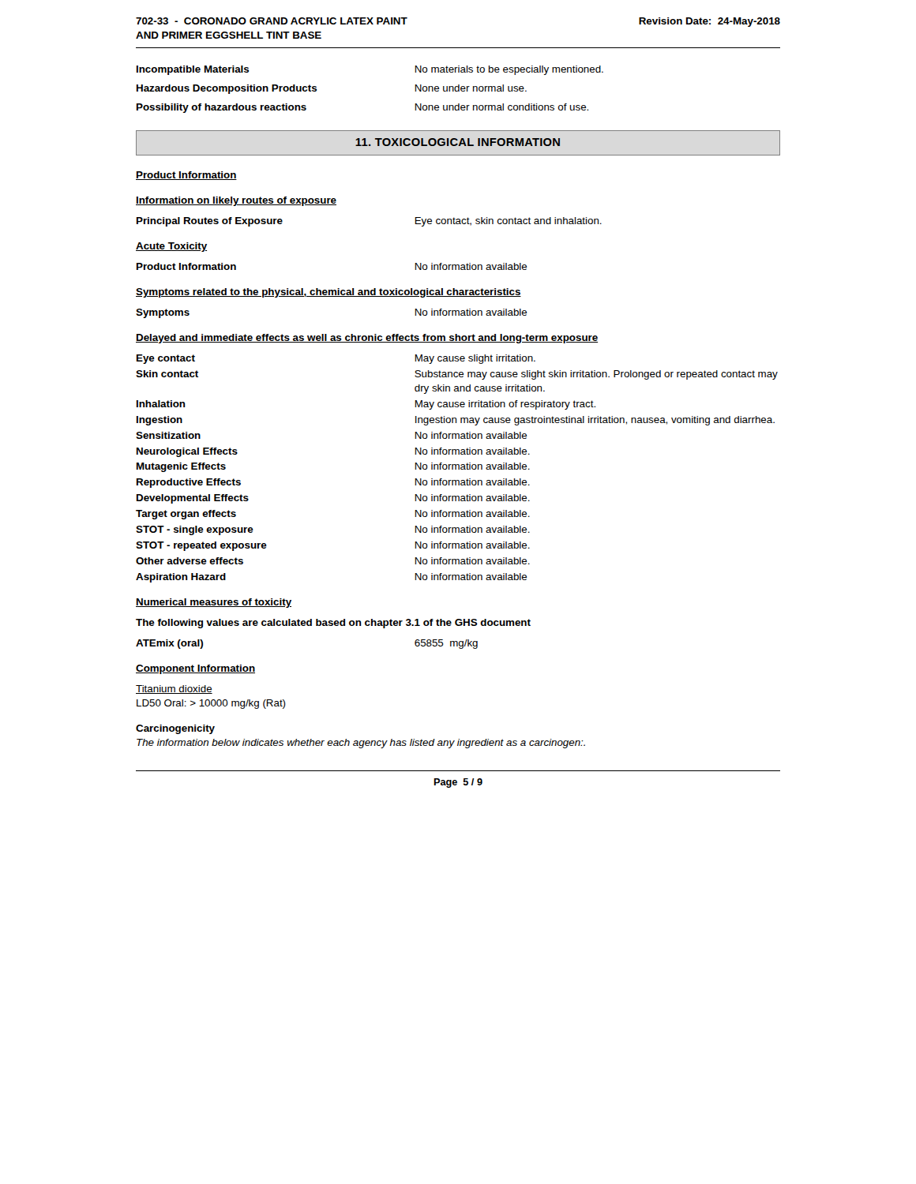702-33 - CORONADO GRAND ACRYLIC LATEX PAINT
AND PRIMER EGGSHELL TINT BASE
Revision Date: 24-May-2018
Incompatible Materials
No materials to be especially mentioned.
Hazardous Decomposition Products
None under normal use.
Possibility of hazardous reactions
None under normal conditions of use.
11. TOXICOLOGICAL INFORMATION
Product Information
Information on likely routes of exposure
Principal Routes of Exposure
Eye contact, skin contact and inhalation.
Acute Toxicity
Product Information
No information available
Symptoms related to the physical, chemical and toxicological characteristics
Symptoms
No information available
Delayed and immediate effects as well as chronic effects from short and long-term exposure
Eye contact
May cause slight irritation.
Skin contact
Substance may cause slight skin irritation. Prolonged or repeated contact may dry skin and cause irritation.
Inhalation
May cause irritation of respiratory tract.
Ingestion
Ingestion may cause gastrointestinal irritation, nausea, vomiting and diarrhea.
Sensitization
No information available
Neurological Effects
No information available.
Mutagenic Effects
No information available.
Reproductive Effects
No information available.
Developmental Effects
No information available.
Target organ effects
No information available.
STOT - single exposure
No information available.
STOT - repeated exposure
No information available.
Other adverse effects
No information available.
Aspiration Hazard
No information available
Numerical measures of toxicity
The following values are calculated based on chapter 3.1 of the GHS document
ATEmix (oral)
65855 mg/kg
Component Information
Titanium dioxide
LD50 Oral: > 10000 mg/kg (Rat)
Carcinogenicity
The information below indicates whether each agency has listed any ingredient as a carcinogen:.
Page 5 / 9